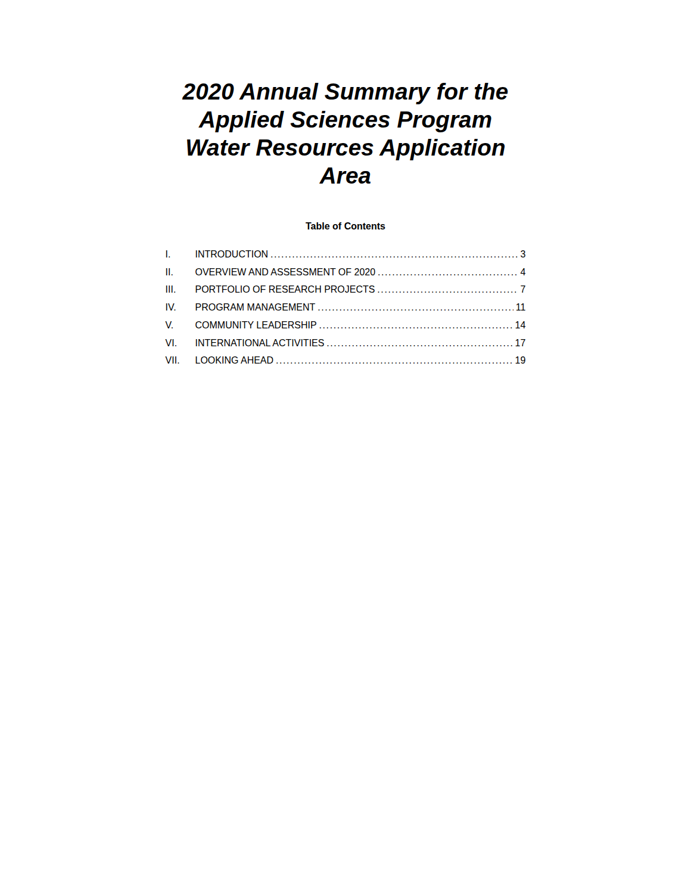2020 Annual Summary for the Applied Sciences Program Water Resources Application Area
Table of Contents
I. INTRODUCTION ........................................................................................... 3
II. OVERVIEW AND ASSESSMENT OF 2020 ........................................................... 4
III. PORTFOLIO OF RESEARCH PROJECTS ............................................................ 7
IV. PROGRAM MANAGEMENT ........................................................................... 11
V. COMMUNITY LEADERSHIP ........................................................................... 14
VI. INTERNATIONAL ACTIVITIES ........................................................................ 17
VII. LOOKING AHEAD ....................................................................................... 19